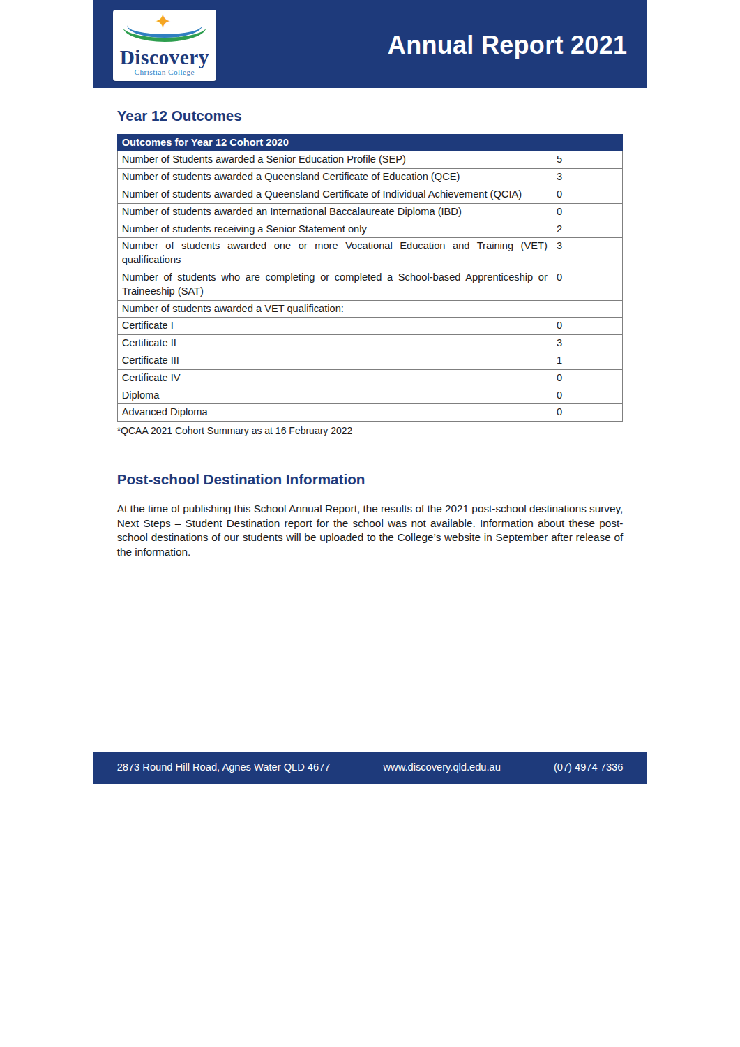Discovery
Christian College
Annual Report 2021
Year 12 Outcomes
| Outcomes for Year 12 Cohort 2020 |
| --- |
| Number of Students awarded a Senior Education Profile (SEP) | 5 |
| Number of students awarded a Queensland Certificate of Education (QCE) | 3 |
| Number of students awarded a Queensland Certificate of Individual Achievement (QCIA) | 0 |
| Number of students awarded an International Baccalaureate Diploma (IBD) | 0 |
| Number of students receiving a Senior Statement only | 2 |
| Number of students awarded one or more Vocational Education and Training (VET) qualifications | 3 |
| Number of students who are completing or completed a School-based Apprenticeship or Traineeship (SAT) | 0 |
| Number of students awarded a VET qualification: |
| Certificate I | 0 |
| Certificate II | 3 |
| Certificate III | 1 |
| Certificate IV | 0 |
| Diploma | 0 |
| Advanced Diploma | 0 |
*QCAA 2021 Cohort Summary as at 16 February 2022
Post-school Destination Information
At the time of publishing this School Annual Report, the results of the 2021 post-school destinations survey, Next Steps – Student Destination report for the school was not available. Information about these post-school destinations of our students will be uploaded to the College’s website in September after release of the information.
2873 Round Hill Road, Agnes Water QLD 4677
www.discovery.qld.edu.au
(07) 4974 7336